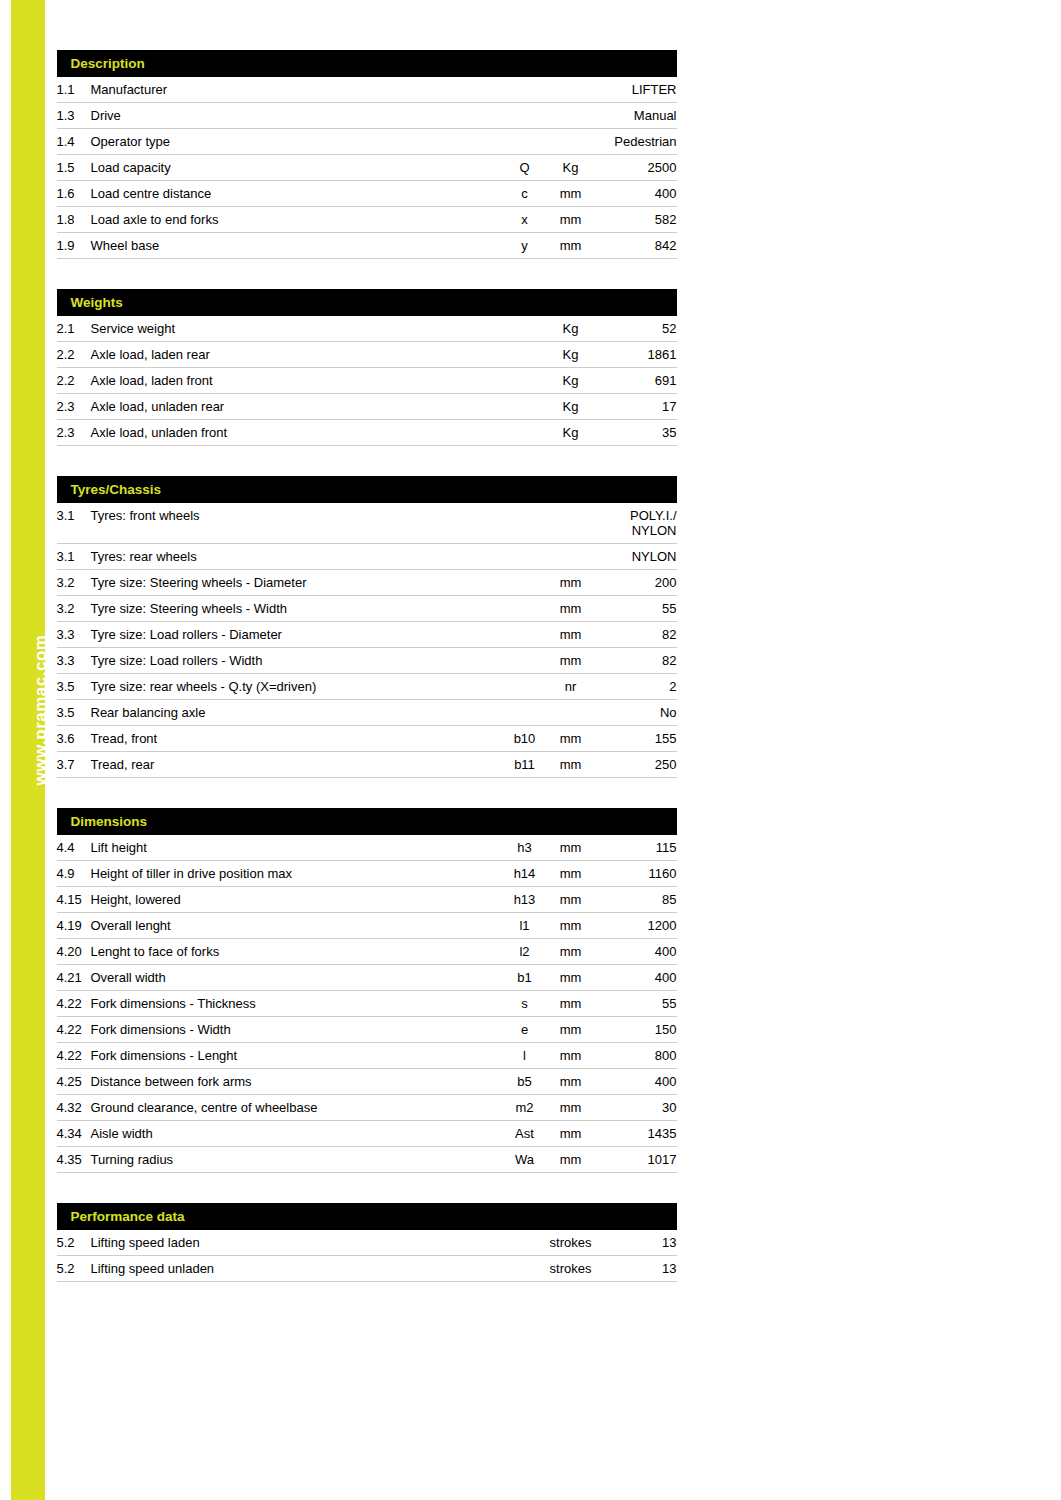www.pramac.com
| Description |
| --- |
| 1.1 | Manufacturer | | | LIFTER |
| 1.3 | Drive | | | Manual |
| 1.4 | Operator type | | | Pedestrian |
| 1.5 | Load capacity | Q | Kg | 2500 |
| 1.6 | Load centre distance | c | mm | 400 |
| 1.8 | Load axle to end forks | x | mm | 582 |
| 1.9 | Wheel base | y | mm | 842 |
| Weights |
| --- |
| 2.1 | Service weight | | Kg | 52 |
| 2.2 | Axle load, laden rear | | Kg | 1861 |
| 2.2 | Axle load, laden front | | Kg | 691 |
| 2.3 | Axle load, unladen rear | | Kg | 17 |
| 2.3 | Axle load, unladen front | | Kg | 35 |
| Tyres/Chassis |
| --- |
| 3.1 | Tyres: front wheels | | | POLY.I./ NYLON |
| 3.1 | Tyres: rear wheels | | | NYLON |
| 3.2 | Tyre size: Steering wheels - Diameter | | mm | 200 |
| 3.2 | Tyre size: Steering wheels - Width | | mm | 55 |
| 3.3 | Tyre size: Load rollers - Diameter | | mm | 82 |
| 3.3 | Tyre size: Load rollers - Width | | mm | 82 |
| 3.5 | Tyre size: rear wheels - Q.ty (X=driven) | | nr | 2 |
| 3.5 | Rear balancing axle | | | No |
| 3.6 | Tread, front | b10 | mm | 155 |
| 3.7 | Tread, rear | b11 | mm | 250 |
| Dimensions |
| --- |
| 4.4 | Lift height | h3 | mm | 115 |
| 4.9 | Height of tiller in drive position max | h14 | mm | 1160 |
| 4.15 | Height, lowered | h13 | mm | 85 |
| 4.19 | Overall lenght | l1 | mm | 1200 |
| 4.20 | Lenght to face of forks | l2 | mm | 400 |
| 4.21 | Overall width | b1 | mm | 400 |
| 4.22 | Fork dimensions - Thickness | s | mm | 55 |
| 4.22 | Fork dimensions - Width | e | mm | 150 |
| 4.22 | Fork dimensions - Lenght | l | mm | 800 |
| 4.25 | Distance between fork arms | b5 | mm | 400 |
| 4.32 | Ground clearance, centre of wheelbase | m2 | mm | 30 |
| 4.34 | Aisle width | Ast | mm | 1435 |
| 4.35 | Turning radius | Wa | mm | 1017 |
| Performance data |
| --- |
| 5.2 | Lifting speed laden | | strokes | 13 |
| 5.2 | Lifting speed unladen | | strokes | 13 |